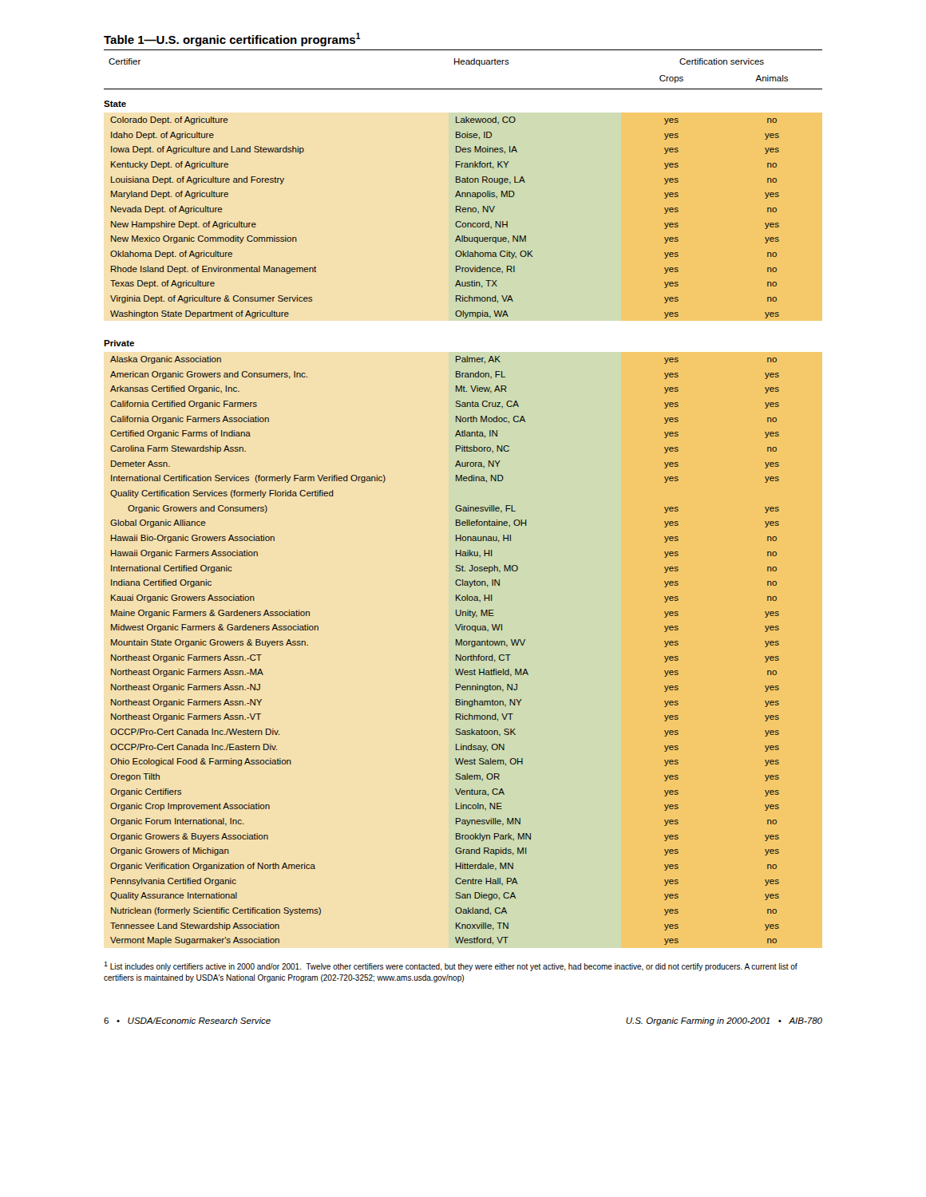Table 1—U.S. organic certification programs1
| Certifier | Headquarters | Certification services |
| --- | --- | --- |
| | | Crops | Animals |
| State |
| Colorado Dept. of Agriculture | Lakewood, CO | yes | no |
| Idaho Dept. of Agriculture | Boise, ID | yes | yes |
| Iowa Dept. of Agriculture and Land Stewardship | Des Moines, IA | yes | yes |
| Kentucky Dept. of Agriculture | Frankfort, KY | yes | no |
| Louisiana Dept. of Agriculture and Forestry | Baton Rouge, LA | yes | no |
| Maryland Dept. of Agriculture | Annapolis, MD | yes | yes |
| Nevada Dept. of Agriculture | Reno, NV | yes | no |
| New Hampshire Dept. of Agriculture | Concord, NH | yes | yes |
| New Mexico Organic Commodity Commission | Albuquerque, NM | yes | yes |
| Oklahoma Dept. of Agriculture | Oklahoma City, OK | yes | no |
| Rhode Island Dept. of Environmental Management | Providence, RI | yes | no |
| Texas Dept. of Agriculture | Austin, TX | yes | no |
| Virginia Dept. of Agriculture & Consumer Services | Richmond, VA | yes | no |
| Washington State Department of Agriculture | Olympia, WA | yes | yes |
| Private |
| Alaska Organic Association | Palmer, AK | yes | no |
| American Organic Growers and Consumers, Inc. | Brandon, FL | yes | yes |
| Arkansas Certified Organic, Inc. | Mt. View, AR | yes | yes |
| California Certified Organic Farmers | Santa Cruz, CA | yes | yes |
| California Organic Farmers Association | North Modoc, CA | yes | no |
| Certified Organic Farms of Indiana | Atlanta, IN | yes | yes |
| Carolina Farm Stewardship Assn. | Pittsboro, NC | yes | no |
| Demeter Assn. | Aurora, NY | yes | yes |
| International Certification Services (formerly Farm Verified Organic) | Medina, ND | yes | yes |
| Quality Certification Services (formerly Florida Certified | | | |
| Organic Growers and Consumers) | Gainesville, FL | yes | yes |
| Global Organic Alliance | Bellefontaine, OH | yes | yes |
| Hawaii Bio-Organic Growers Association | Honaunau, HI | yes | no |
| Hawaii Organic Farmers Association | Haiku, HI | yes | no |
| International Certified Organic | St. Joseph, MO | yes | no |
| Indiana Certified Organic | Clayton, IN | yes | no |
| Kauai Organic Growers Association | Koloa, HI | yes | no |
| Maine Organic Farmers & Gardeners Association | Unity, ME | yes | yes |
| Midwest Organic Farmers & Gardeners Association | Viroqua, WI | yes | yes |
| Mountain State Organic Growers & Buyers Assn. | Morgantown, WV | yes | yes |
| Northeast Organic Farmers Assn.-CT | Northford, CT | yes | yes |
| Northeast Organic Farmers Assn.-MA | West Hatfield, MA | yes | no |
| Northeast Organic Farmers Assn.-NJ | Pennington, NJ | yes | yes |
| Northeast Organic Farmers Assn.-NY | Binghamton, NY | yes | yes |
| Northeast Organic Farmers Assn.-VT | Richmond, VT | yes | yes |
| OCCP/Pro-Cert Canada Inc./Western Div. | Saskatoon, SK | yes | yes |
| OCCP/Pro-Cert Canada Inc./Eastern Div. | Lindsay, ON | yes | yes |
| Ohio Ecological Food & Farming Association | West Salem, OH | yes | yes |
| Oregon Tilth | Salem, OR | yes | yes |
| Organic Certifiers | Ventura, CA | yes | yes |
| Organic Crop Improvement Association | Lincoln, NE | yes | yes |
| Organic Forum International, Inc. | Paynesville, MN | yes | no |
| Organic Growers & Buyers Association | Brooklyn Park, MN | yes | yes |
| Organic Growers of Michigan | Grand Rapids, MI | yes | yes |
| Organic Verification Organization of North America | Hitterdale, MN | yes | no |
| Pennsylvania Certified Organic | Centre Hall, PA | yes | yes |
| Quality Assurance International | San Diego, CA | yes | yes |
| Nutriclean (formerly Scientific Certification Systems) | Oakland, CA | yes | no |
| Tennessee Land Stewardship Association | Knoxville, TN | yes | yes |
| Vermont Maple Sugarmaker's Association | Westford, VT | yes | no |
1 List includes only certifiers active in 2000 and/or 2001. Twelve other certifiers were contacted, but they were either not yet active, had become inactive, or did not certify producers. A current list of certifiers is maintained by USDA's National Organic Program (202-720-3252; www.ams.usda.gov/nop)
6 • USDA/Economic Research Service
U.S. Organic Farming in 2000-2001 • AIB-780